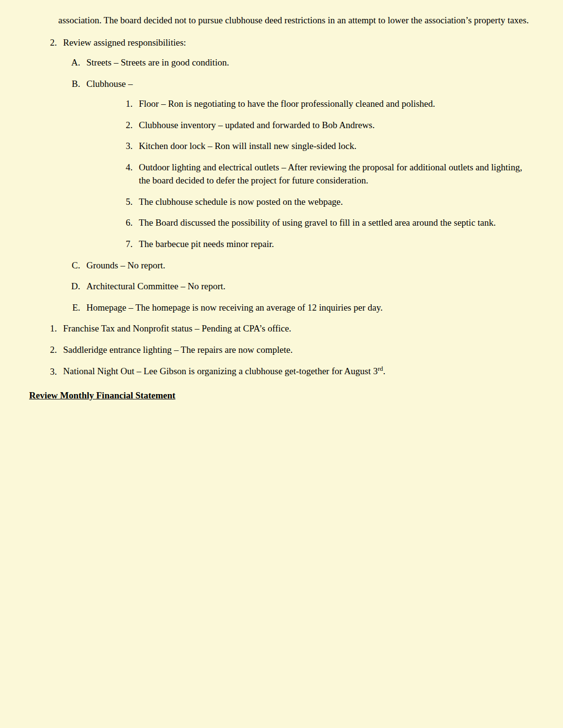association. The board decided not to pursue clubhouse deed restrictions in an attempt to lower the association’s property taxes.
Review assigned responsibilities:
Streets – Streets are in good condition.
Clubhouse –
Floor – Ron is negotiating to have the floor professionally cleaned and polished.
Clubhouse inventory – updated and forwarded to Bob Andrews.
Kitchen door lock – Ron will install new single-sided lock.
Outdoor lighting and electrical outlets – After reviewing the proposal for additional outlets and lighting, the board decided to defer the project for future consideration.
The clubhouse schedule is now posted on the webpage.
The Board discussed the possibility of using gravel to fill in a settled area around the septic tank.
The barbecue pit needs minor repair.
Grounds – No report.
Architectural Committee – No report.
Homepage – The homepage is now receiving an average of 12 inquiries per day.
Franchise Tax and Nonprofit status – Pending at CPA’s office.
Saddleridge entrance lighting – The repairs are now complete.
National Night Out – Lee Gibson is organizing a clubhouse get-together for August 3rd.
Review Monthly Financial Statement